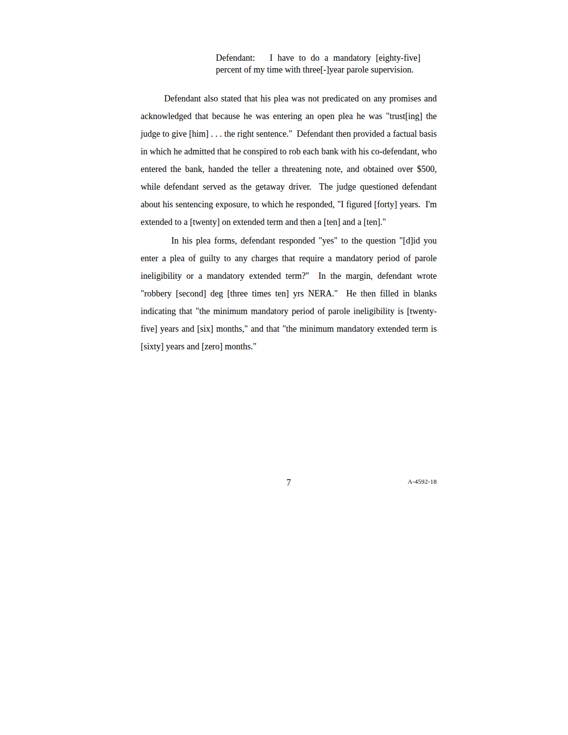Defendant: I have to do a mandatory [eighty-five] percent of my time with three[-]year parole supervision.
Defendant also stated that his plea was not predicated on any promises and acknowledged that because he was entering an open plea he was "trust[ing] the judge to give [him] . . . the right sentence." Defendant then provided a factual basis in which he admitted that he conspired to rob each bank with his co-defendant, who entered the bank, handed the teller a threatening note, and obtained over $500, while defendant served as the getaway driver. The judge questioned defendant about his sentencing exposure, to which he responded, "I figured [forty] years. I'm extended to a [twenty] on extended term and then a [ten] and a [ten]."
In his plea forms, defendant responded "yes" to the question "[d]id you enter a plea of guilty to any charges that require a mandatory period of parole ineligibility or a mandatory extended term?" In the margin, defendant wrote "robbery [second] deg [three times ten] yrs NERA." He then filled in blanks indicating that "the minimum mandatory period of parole ineligibility is [twenty-five] years and [six] months," and that "the minimum mandatory extended term is [sixty] years and [zero] months."
7
A-4592-18